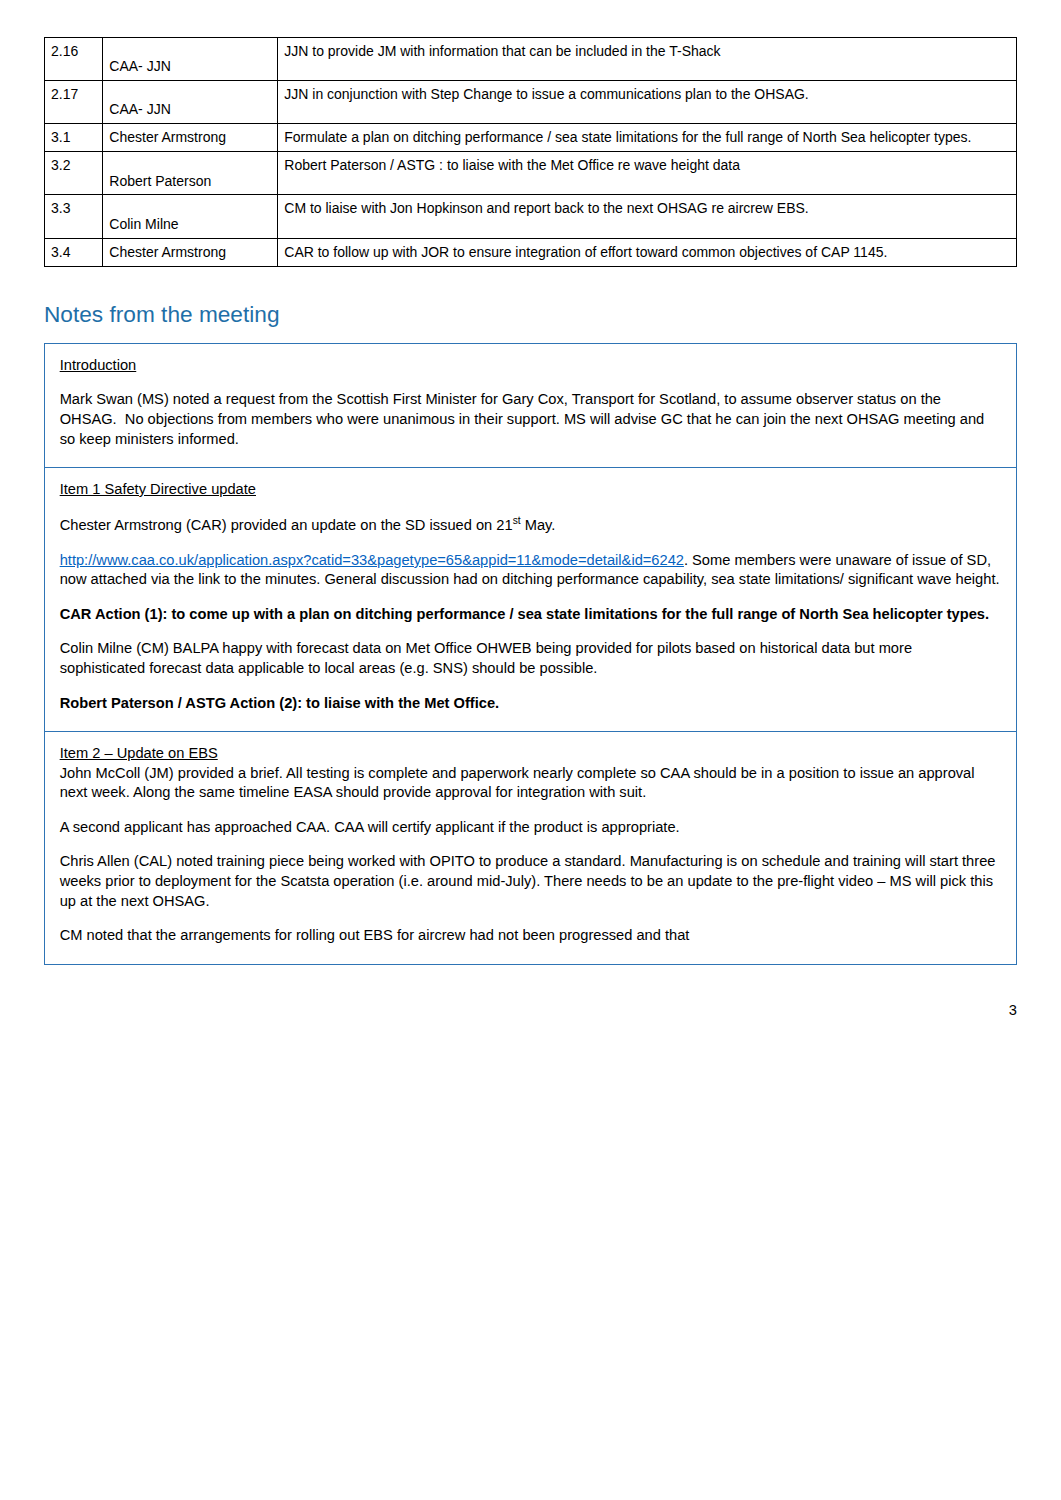| 2.16 | CAA- JJN | JJN to provide JM with information that can be included in the T-Shack |
| 2.17 | CAA- JJN | JJN in conjunction with Step Change to issue a communications plan to the OHSAG. |
| 3.1 | Chester Armstrong | Formulate a plan on ditching performance / sea state limitations for the full range of North Sea helicopter types. |
| 3.2 | Robert Paterson | Robert Paterson / ASTG : to liaise with the Met Office re wave height data |
| 3.3 | Colin Milne | CM to liaise with Jon Hopkinson and report back to the next OHSAG re aircrew EBS. |
| 3.4 | Chester Armstrong | CAR to follow up with JOR to ensure integration of effort toward common objectives of CAP 1145. |
Notes from the meeting
Introduction
Mark Swan (MS) noted a request from the Scottish First Minister for Gary Cox, Transport for Scotland, to assume observer status on the OHSAG. No objections from members who were unanimous in their support. MS will advise GC that he can join the next OHSAG meeting and so keep ministers informed.
Item 1 Safety Directive update
Chester Armstrong (CAR) provided an update on the SD issued on 21st May.
http://www.caa.co.uk/application.aspx?catid=33&pagetype=65&appid=11&mode=detail&id=6242. Some members were unaware of issue of SD, now attached via the link to the minutes. General discussion had on ditching performance capability, sea state limitations/ significant wave height.
CAR Action (1): to come up with a plan on ditching performance / sea state limitations for the full range of North Sea helicopter types.
Colin Milne (CM) BALPA happy with forecast data on Met Office OHWEB being provided for pilots based on historical data but more sophisticated forecast data applicable to local areas (e.g. SNS) should be possible.
Robert Paterson / ASTG Action (2): to liaise with the Met Office.
Item 2 – Update on EBS
John McColl (JM) provided a brief. All testing is complete and paperwork nearly complete so CAA should be in a position to issue an approval next week. Along the same timeline EASA should provide approval for integration with suit.
A second applicant has approached CAA. CAA will certify applicant if the product is appropriate.
Chris Allen (CAL) noted training piece being worked with OPITO to produce a standard. Manufacturing is on schedule and training will start three weeks prior to deployment for the Scatsta operation (i.e. around mid-July). There needs to be an update to the pre-flight video – MS will pick this up at the next OHSAG.
CM noted that the arrangements for rolling out EBS for aircrew had not been progressed and that
3